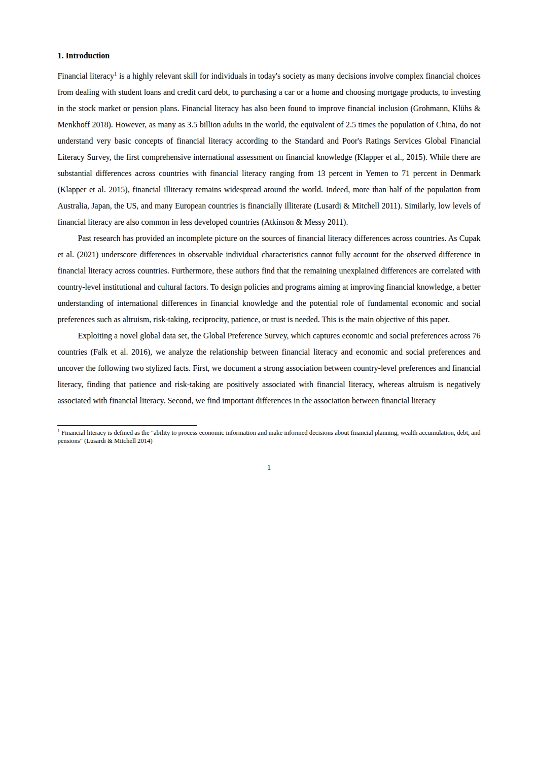1. Introduction
Financial literacy1 is a highly relevant skill for individuals in today's society as many decisions involve complex financial choices from dealing with student loans and credit card debt, to purchasing a car or a home and choosing mortgage products, to investing in the stock market or pension plans. Financial literacy has also been found to improve financial inclusion (Grohmann, Klühs & Menkhoff 2018). However, as many as 3.5 billion adults in the world, the equivalent of 2.5 times the population of China, do not understand very basic concepts of financial literacy according to the Standard and Poor's Ratings Services Global Financial Literacy Survey, the first comprehensive international assessment on financial knowledge (Klapper et al., 2015). While there are substantial differences across countries with financial literacy ranging from 13 percent in Yemen to 71 percent in Denmark (Klapper et al. 2015), financial illiteracy remains widespread around the world. Indeed, more than half of the population from Australia, Japan, the US, and many European countries is financially illiterate (Lusardi & Mitchell 2011). Similarly, low levels of financial literacy are also common in less developed countries (Atkinson & Messy 2011).
Past research has provided an incomplete picture on the sources of financial literacy differences across countries. As Cupak et al. (2021) underscore differences in observable individual characteristics cannot fully account for the observed difference in financial literacy across countries. Furthermore, these authors find that the remaining unexplained differences are correlated with country-level institutional and cultural factors. To design policies and programs aiming at improving financial knowledge, a better understanding of international differences in financial knowledge and the potential role of fundamental economic and social preferences such as altruism, risk-taking, reciprocity, patience, or trust is needed. This is the main objective of this paper.
Exploiting a novel global data set, the Global Preference Survey, which captures economic and social preferences across 76 countries (Falk et al. 2016), we analyze the relationship between financial literacy and economic and social preferences and uncover the following two stylized facts. First, we document a strong association between country-level preferences and financial literacy, finding that patience and risk-taking are positively associated with financial literacy, whereas altruism is negatively associated with financial literacy. Second, we find important differences in the association between financial literacy
1 Financial literacy is defined as the "ability to process economic information and make informed decisions about financial planning, wealth accumulation, debt, and pensions" (Lusardi & Mitchell 2014)
1